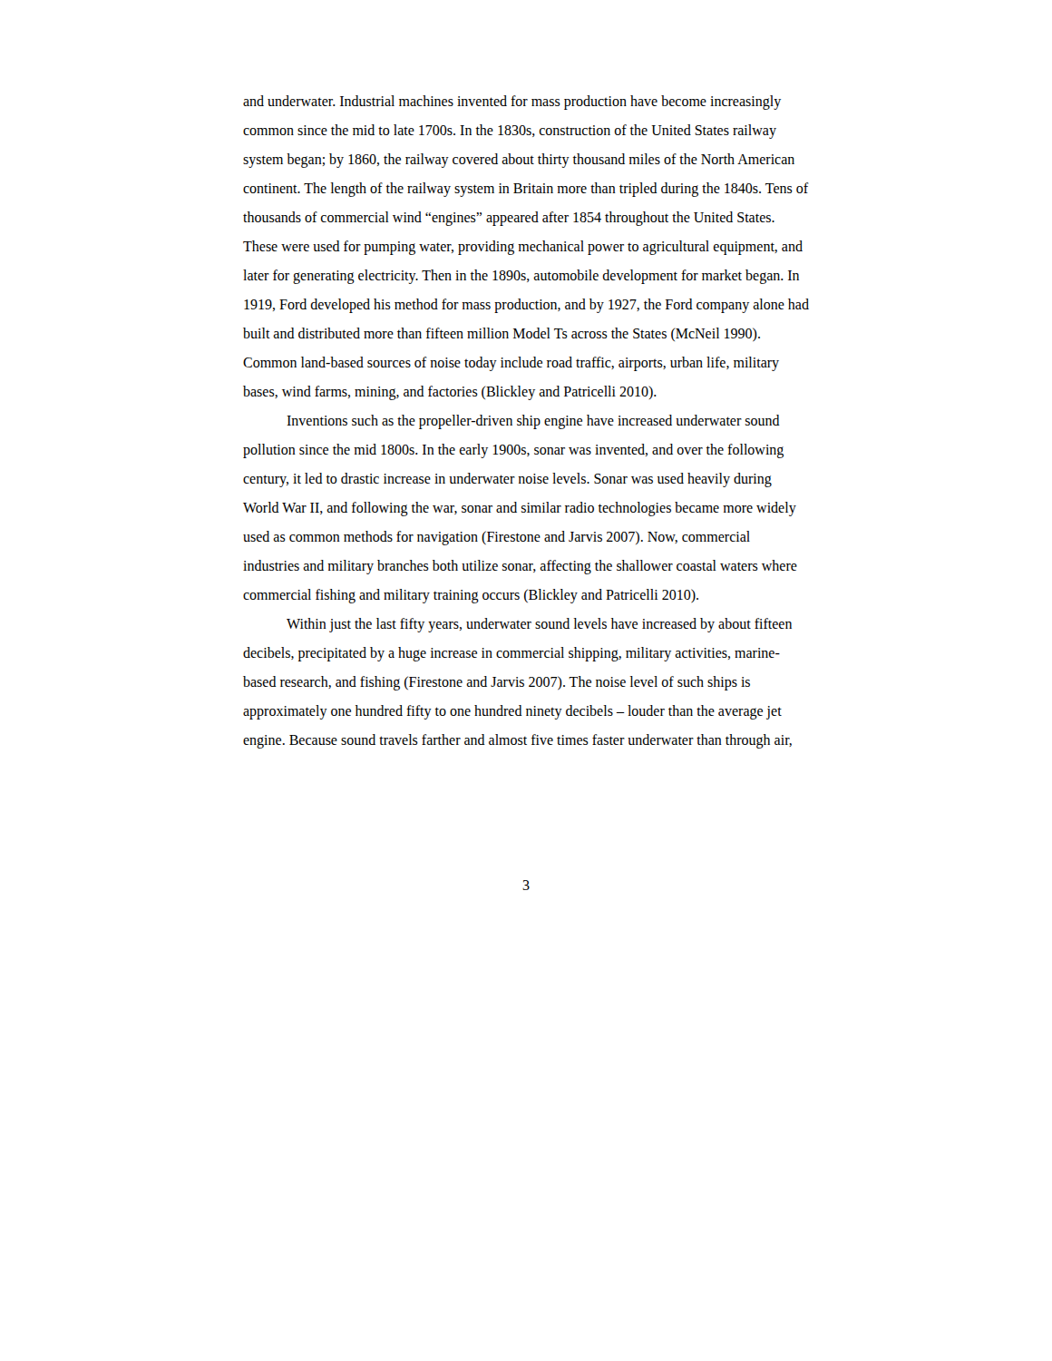and underwater. Industrial machines invented for mass production have become increasingly common since the mid to late 1700s. In the 1830s, construction of the United States railway system began; by 1860, the railway covered about thirty thousand miles of the North American continent. The length of the railway system in Britain more than tripled during the 1840s. Tens of thousands of commercial wind “engines” appeared after 1854 throughout the United States. These were used for pumping water, providing mechanical power to agricultural equipment, and later for generating electricity. Then in the 1890s, automobile development for market began. In 1919, Ford developed his method for mass production, and by 1927, the Ford company alone had built and distributed more than fifteen million Model Ts across the States (McNeil 1990). Common land-based sources of noise today include road traffic, airports, urban life, military bases, wind farms, mining, and factories (Blickley and Patricelli 2010).
Inventions such as the propeller-driven ship engine have increased underwater sound pollution since the mid 1800s. In the early 1900s, sonar was invented, and over the following century, it led to drastic increase in underwater noise levels. Sonar was used heavily during World War II, and following the war, sonar and similar radio technologies became more widely used as common methods for navigation (Firestone and Jarvis 2007). Now, commercial industries and military branches both utilize sonar, affecting the shallower coastal waters where commercial fishing and military training occurs (Blickley and Patricelli 2010).
Within just the last fifty years, underwater sound levels have increased by about fifteen decibels, precipitated by a huge increase in commercial shipping, military activities, marine-based research, and fishing (Firestone and Jarvis 2007). The noise level of such ships is approximately one hundred fifty to one hundred ninety decibels – louder than the average jet engine. Because sound travels farther and almost five times faster underwater than through air,
3